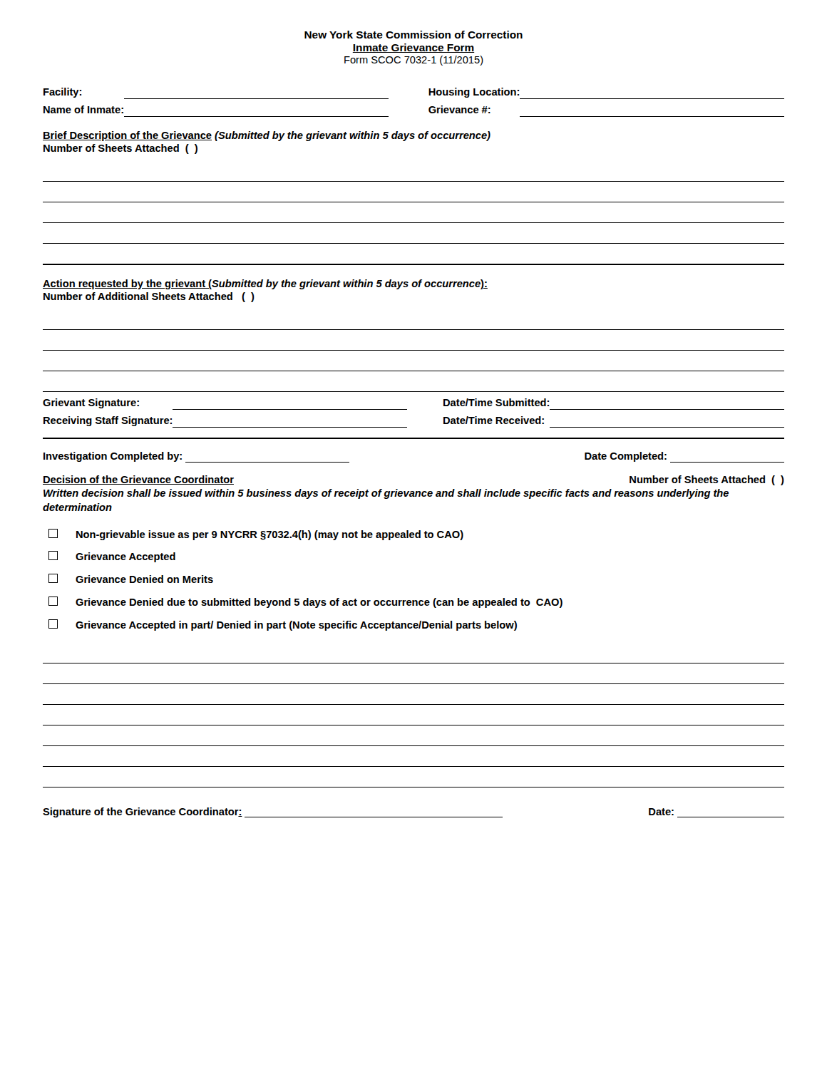New York State Commission of Correction
Inmate Grievance Form
Form SCOC 7032-1 (11/2015)
| Facility: | | | Housing Location: | |
| Name of Inmate: | | | Grievance #: | |
Brief Description of the Grievance (Submitted by the grievant within 5 days of occurrence)
Number of Sheets Attached ( )
Action requested by the grievant (Submitted by the grievant within 5 days of occurrence):
Number of Additional Sheets Attached ( )
| Grievant Signature: | | | Date/Time Submitted: | |
| Receiving Staff Signature: | | | Date/Time Received: | |
Investigation Completed by:
Date Completed:
Decision of the Grievance Coordinator
Number of Sheets Attached ( )
Written decision shall be issued within 5 business days of receipt of grievance and shall include specific facts and reasons underlying the determination
Non-grievable issue as per 9 NYCRR §7032.4(h) (may not be appealed to CAO)
Grievance Accepted
Grievance Denied on Merits
Grievance Denied due to submitted beyond 5 days of act or occurrence (can be appealed to CAO)
Grievance Accepted in part/ Denied in part (Note specific Acceptance/Denial parts below)
Signature of the Grievance Coordinator:
Date: